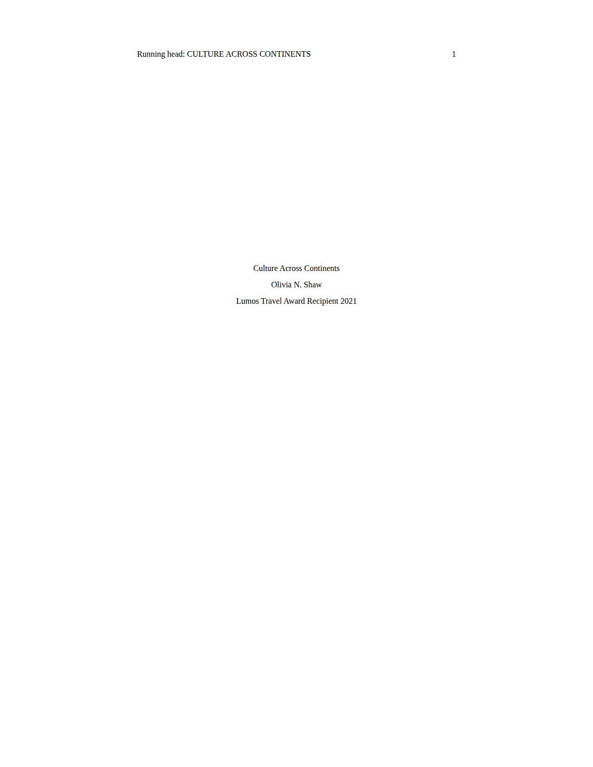Running head: CULTURE ACROSS CONTINENTS 1
Culture Across Continents
Olivia N. Shaw
Lumos Travel Award Recipient 2021